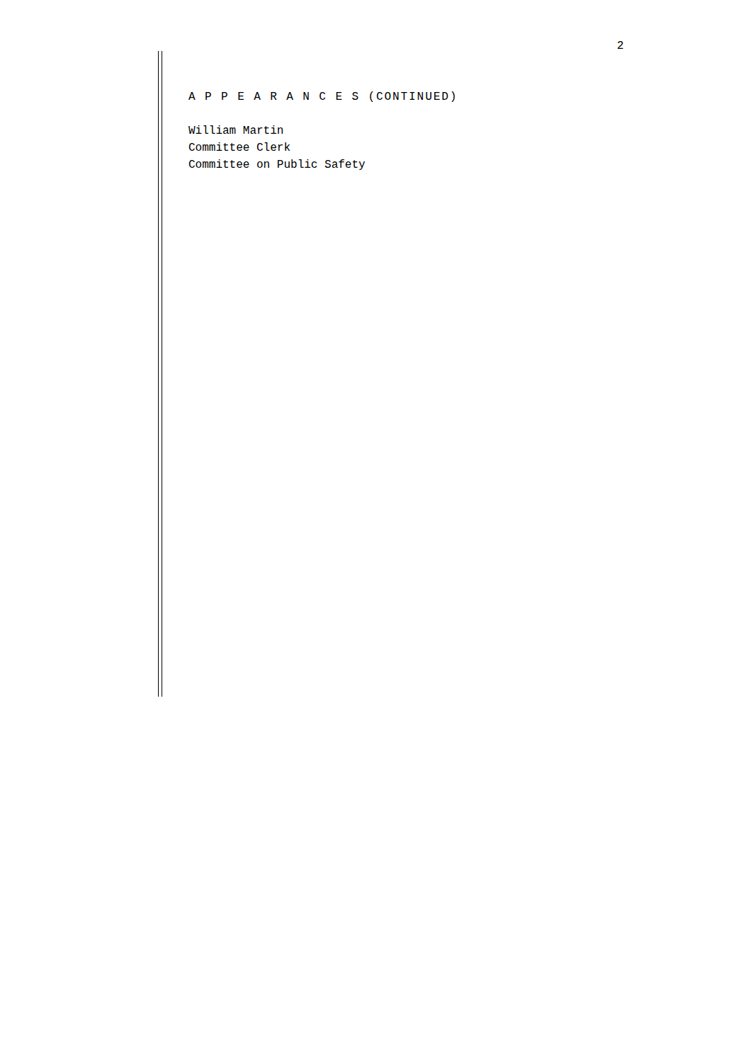2
A P P E A R A N C E S (CONTINUED)
William Martin Committee Clerk Committee on Public Safety